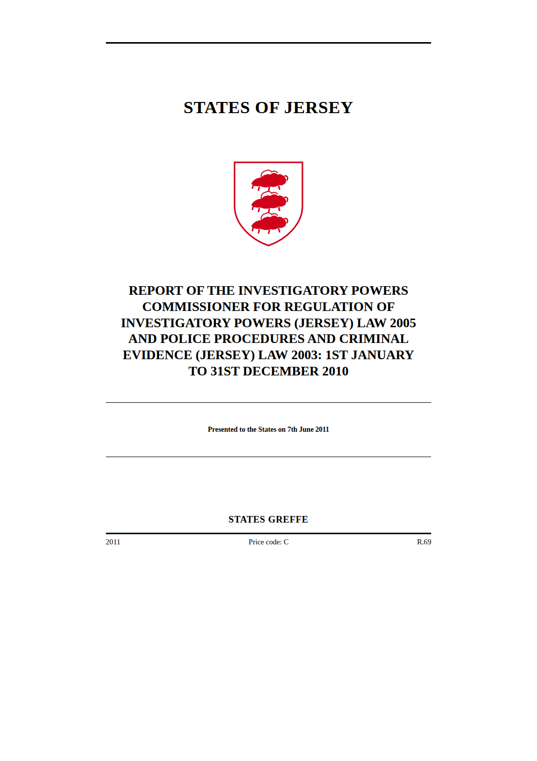STATES OF JERSEY
REPORT OF THE INVESTIGATORY POWERS COMMISSIONER FOR REGULATION OF INVESTIGATORY POWERS (JERSEY) LAW 2005 AND POLICE PROCEDURES AND CRIMINAL EVIDENCE (JERSEY) LAW 2003: 1ST JANUARY TO 31ST DECEMBER 2010
Presented to the States on 7th June 2011
STATES GREFFE
2011
Price code: C
R.69